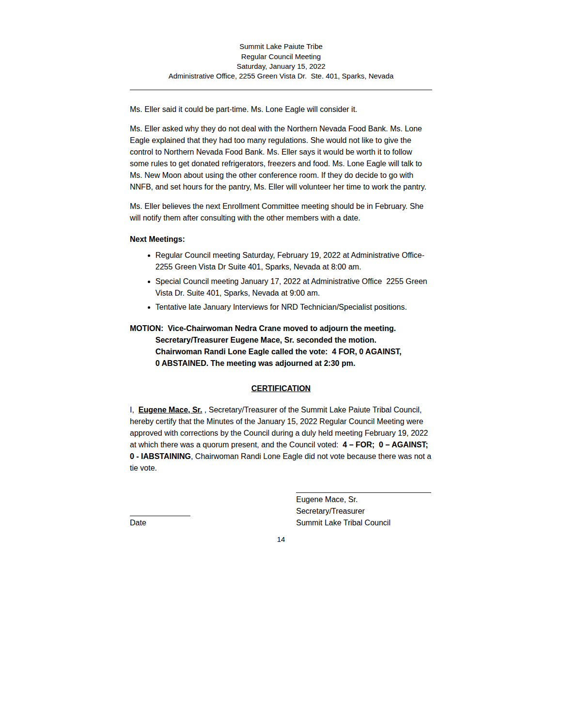Summit Lake Paiute Tribe Regular Council Meeting Saturday, January 15, 2022 Administrative Office, 2255 Green Vista Dr. Ste. 401, Sparks, Nevada
Ms. Eller said it could be part-time. Ms. Lone Eagle will consider it.
Ms. Eller asked why they do not deal with the Northern Nevada Food Bank. Ms. Lone Eagle explained that they had too many regulations. She would not like to give the control to Northern Nevada Food Bank. Ms. Eller says it would be worth it to follow some rules to get donated refrigerators, freezers and food. Ms. Lone Eagle will talk to Ms. New Moon about using the other conference room. If they do decide to go with NNFB, and set hours for the pantry, Ms. Eller will volunteer her time to work the pantry.
Ms. Eller believes the next Enrollment Committee meeting should be in February. She will notify them after consulting with the other members with a date.
Next Meetings:
Regular Council meeting Saturday, February 19, 2022 at Administrative Office- 2255 Green Vista Dr Suite 401, Sparks, Nevada at 8:00 am.
Special Council meeting January 17, 2022 at Administrative Office 2255 Green Vista Dr. Suite 401, Sparks, Nevada at 9:00 am.
Tentative late January Interviews for NRD Technician/Specialist positions.
MOTION: Vice-Chairwoman Nedra Crane moved to adjourn the meeting. Secretary/Treasurer Eugene Mace, Sr. seconded the motion. Chairwoman Randi Lone Eagle called the vote: 4 FOR, 0 AGAINST, 0 ABSTAINED. The meeting was adjourned at 2:30 pm.
CERTIFICATION
I, Eugene Mace, Sr. , Secretary/Treasurer of the Summit Lake Paiute Tribal Council, hereby certify that the Minutes of the January 15, 2022 Regular Council Meeting were approved with corrections by the Council during a duly held meeting February 19, 2022 at which there was a quorum present, and the Council voted: 4 – FOR; 0 – AGAINST; 0 - IABSTAINING, Chairwoman Randi Lone Eagle did not vote because there was not a tie vote.
Date
Eugene Mace, Sr. Secretary/Treasurer Summit Lake Tribal Council
14